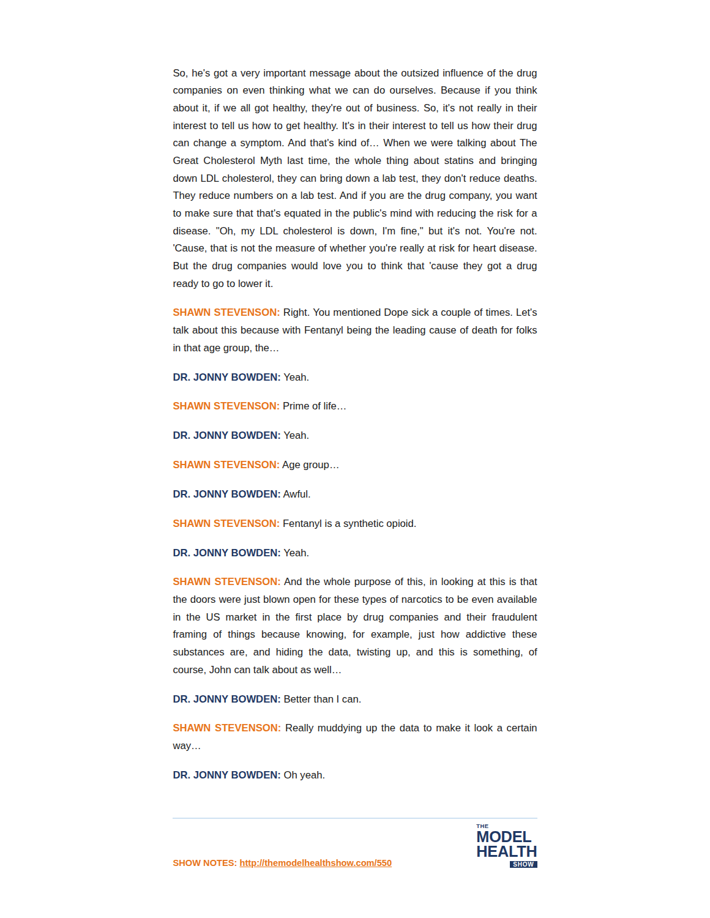So, he's got a very important message about the outsized influence of the drug companies on even thinking what we can do ourselves. Because if you think about it, if we all got healthy, they're out of business. So, it's not really in their interest to tell us how to get healthy. It's in their interest to tell us how their drug can change a symptom. And that's kind of… When we were talking about The Great Cholesterol Myth last time, the whole thing about statins and bringing down LDL cholesterol, they can bring down a lab test, they don't reduce deaths. They reduce numbers on a lab test. And if you are the drug company, you want to make sure that that's equated in the public's mind with reducing the risk for a disease. "Oh, my LDL cholesterol is down, I'm fine," but it's not. You're not. 'Cause, that is not the measure of whether you're really at risk for heart disease. But the drug companies would love you to think that 'cause they got a drug ready to go to lower it.
SHAWN STEVENSON: Right. You mentioned Dope sick a couple of times. Let's talk about this because with Fentanyl being the leading cause of death for folks in that age group, the…
DR. JONNY BOWDEN: Yeah.
SHAWN STEVENSON: Prime of life…
DR. JONNY BOWDEN: Yeah.
SHAWN STEVENSON: Age group…
DR. JONNY BOWDEN: Awful.
SHAWN STEVENSON: Fentanyl is a synthetic opioid.
DR. JONNY BOWDEN: Yeah.
SHAWN STEVENSON: And the whole purpose of this, in looking at this is that the doors were just blown open for these types of narcotics to be even available in the US market in the first place by drug companies and their fraudulent framing of things because knowing, for example, just how addictive these substances are, and hiding the data, twisting up, and this is something, of course, John can talk about as well…
DR. JONNY BOWDEN: Better than I can.
SHAWN STEVENSON: Really muddying up the data to make it look a certain way…
DR. JONNY BOWDEN: Oh yeah.
SHOW NOTES: http://themodelhealthshow.com/550
THE MODEL HEALTH SHOW